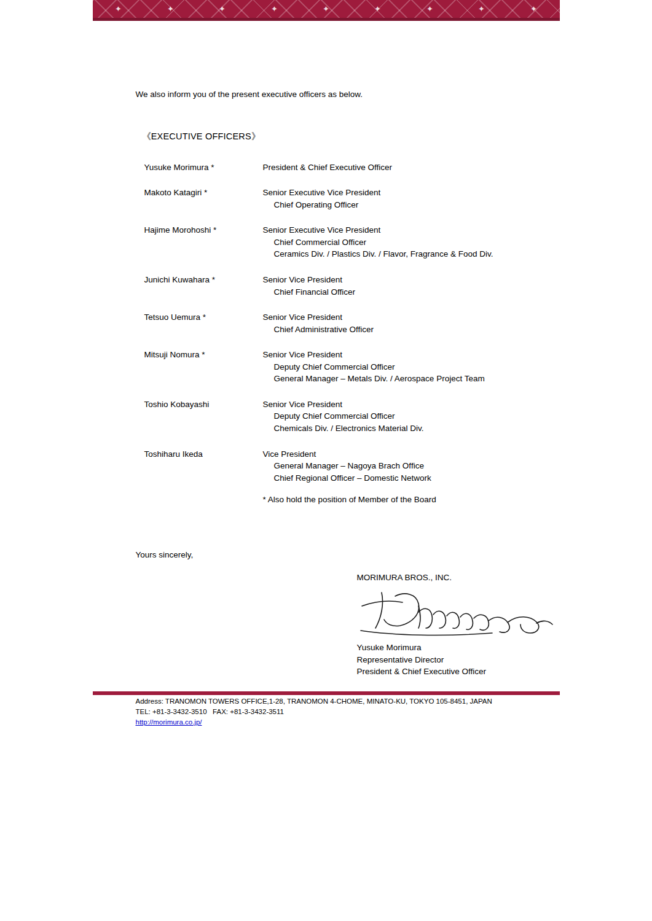✦✦✦ ✦✦✦ ✦✦✦
We also inform you of the present executive officers as below.
《EXECUTIVE OFFICERS》
| Yusuke Morimura * | President & Chief Executive Officer |
| Makoto Katagiri * | Senior Executive Vice President Chief Operating Officer |
| Hajime Morohoshi * | Senior Executive Vice President Chief Commercial Officer Ceramics Div. / Plastics Div. / Flavor, Fragrance & Food Div. |
| Junichi Kuwahara * | Senior Vice President Chief Financial Officer |
| Tetsuo Uemura * | Senior Vice President Chief Administrative Officer |
| Mitsuji Nomura * | Senior Vice President Deputy Chief Commercial Officer General Manager – Metals Div. / Aerospace Project Team |
| Toshio Kobayashi | Senior Vice President Deputy Chief Commercial Officer Chemicals Div. / Electronics Material Div. |
| Toshiharu Ikeda | Vice President General Manager – Nagoya Brach Office Chief Regional Officer – Domestic Network |
* Also hold the position of Member of the Board
Yours sincerely,
MORIMURA BROS., INC.
Signature
Yusuke Morimura
Representative Director
President & Chief Executive Officer
Address: TRANOMON TOWERS OFFICE,1-28, TRANOMON 4-CHOME, MINATO-KU, TOKYO 105-8451, JAPAN
TEL: +81-3-3432-3510 FAX: +81-3-3432-3511
http://morimura.co.jp/